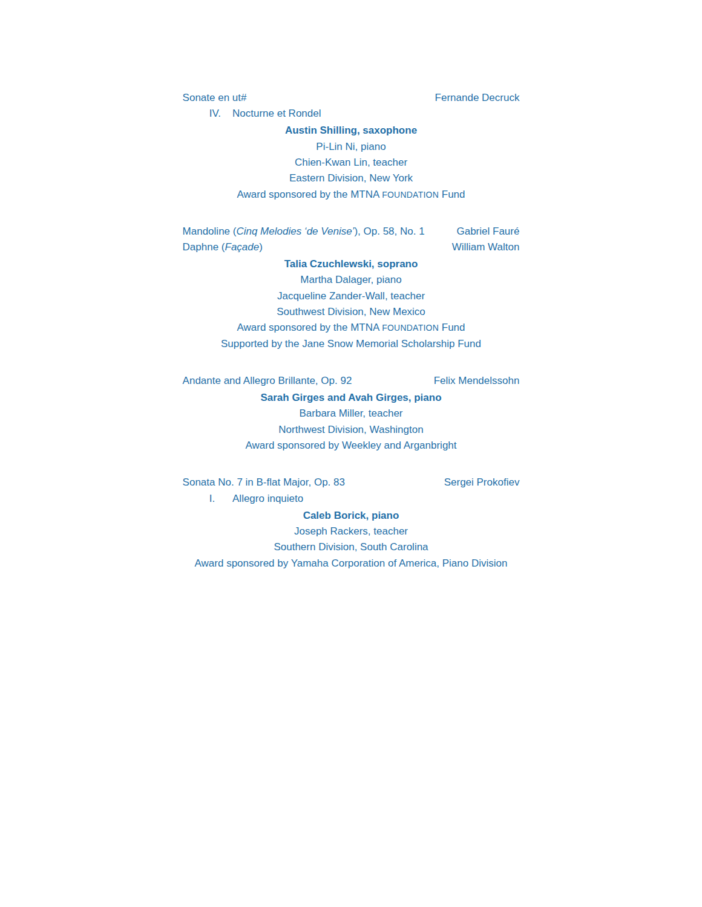Sonate en ut# Fernande Decruck
IV. Nocturne et Rondel
Austin Shilling, saxophone
Pi-Lin Ni, piano
Chien-Kwan Lin, teacher
Eastern Division, New York
Award sponsored by the MTNA FOUNDATION Fund
Mandoline (Cinq Melodies ‘de Venise’), Op. 58, No. 1 Gabriel Fauré
Daphne (Façade) William Walton
Talia Czuchlewski, soprano
Martha Dalager, piano
Jacqueline Zander-Wall, teacher
Southwest Division, New Mexico
Award sponsored by the MTNA FOUNDATION Fund
Supported by the Jane Snow Memorial Scholarship Fund
Andante and Allegro Brillante, Op. 92 Felix Mendelssohn
Sarah Girges and Avah Girges, piano
Barbara Miller, teacher
Northwest Division, Washington
Award sponsored by Weekley and Arganbright
Sonata No. 7 in B-flat Major, Op. 83 Sergei Prokofiev
I. Allegro inquieto
Caleb Borick, piano
Joseph Rackers, teacher
Southern Division, South Carolina
Award sponsored by Yamaha Corporation of America, Piano Division